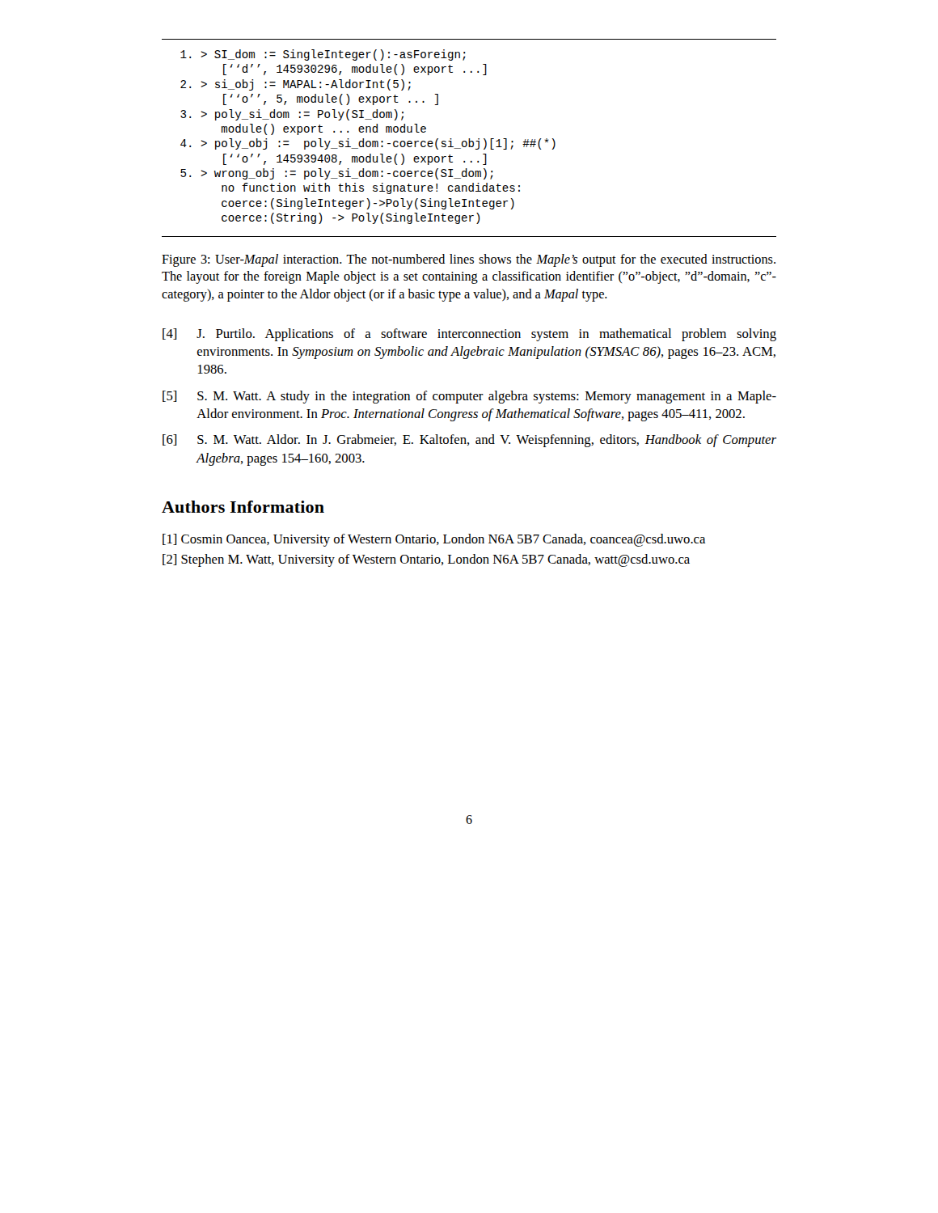1. > SI_dom := SingleInteger():-asForeign;
       [‘‘d’’, 145930296, module() export ...]
 2. > si_obj := MAPAL:-AldorInt(5);
       [‘‘o’’, 5, module() export ... ]
 3. > poly_si_dom := Poly(SI_dom);
       module() export ... end module
 4. > poly_obj :=  poly_si_dom:-coerce(si_obj)[1]; ##(*)
       [‘‘o’’, 145939408, module() export ...]
 5. > wrong_obj := poly_si_dom:-coerce(SI_dom);
       no function with this signature! candidates:
       coerce:(SingleInteger)->Poly(SingleInteger)
       coerce:(String) -> Poly(SingleInteger)
Figure 3: User-Mapal interaction. The not-numbered lines shows the Maple’s output for the executed instructions. The layout for the foreign Maple object is a set containing a classification identifier (”o”-object, ”d”-domain, ”c”-category), a pointer to the Aldor object (or if a basic type a value), and a Mapal type.
[4] J. Purtilo. Applications of a software interconnection system in mathematical problem solving environments. In Symposium on Symbolic and Algebraic Manipulation (SYMSAC 86), pages 16–23. ACM, 1986.
[5] S. M. Watt. A study in the integration of computer algebra systems: Memory management in a Maple-Aldor environment. In Proc. International Congress of Mathematical Software, pages 405–411, 2002.
[6] S. M. Watt. Aldor. In J. Grabmeier, E. Kaltofen, and V. Weispfenning, editors, Handbook of Computer Algebra, pages 154–160, 2003.
Authors Information
[1] Cosmin Oancea, University of Western Ontario, London N6A 5B7 Canada, coancea@csd.uwo.ca
[2] Stephen M. Watt, University of Western Ontario, London N6A 5B7 Canada, watt@csd.uwo.ca
6